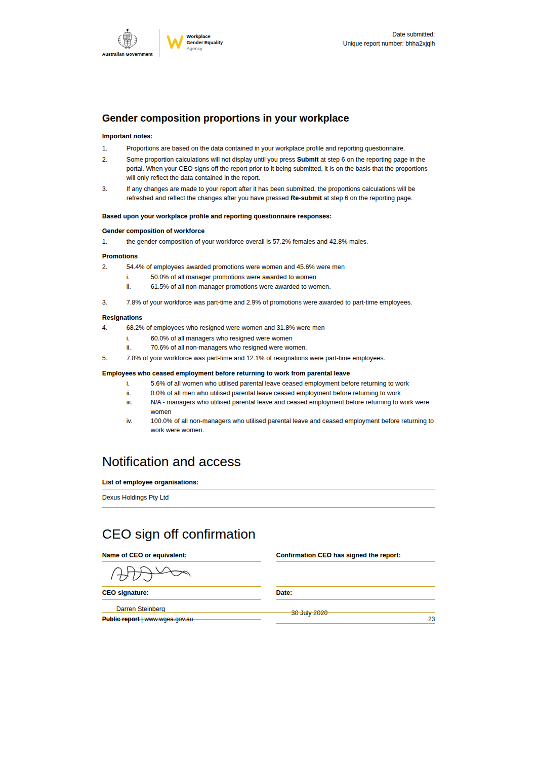Australian Government
Workplace
Gender Equality
Agency
Date submitted:
Unique report number: bhha2xjqlh
Gender composition proportions in your workplace
Important notes:
Proportions are based on the data contained in your workplace profile and reporting questionnaire.
Some proportion calculations will not display until you press Submit at step 6 on the reporting page in the portal. When your CEO signs off the report prior to it being submitted, it is on the basis that the proportions will only reflect the data contained in the report.
If any changes are made to your report after it has been submitted, the proportions calculations will be refreshed and reflect the changes after you have pressed Re-submit at step 6 on the reporting page.
Based upon your workplace profile and reporting questionnaire responses:
Gender composition of workforce
the gender composition of your workforce overall is 57.2% females and 42.8% males.
Promotions
54.4% of employees awarded promotions were women and 45.6% were men
50.0% of all manager promotions were awarded to women
61.5% of all non-manager promotions were awarded to women.
7.8% of your workforce was part-time and 2.9% of promotions were awarded to part-time employees.
Resignations
68.2% of employees who resigned were women and 31.8% were men
60.0% of all managers who resigned were women
70.6% of all non-managers who resigned were women.
7.8% of your workforce was part-time and 12.1% of resignations were part-time employees.
Employees who ceased employment before returning to work from parental leave
5.6% of all women who utilised parental leave ceased employment before returning to work
0.0% of all men who utilised parental leave ceased employment before returning to work
N/A - managers who utilised parental leave and ceased employment before returning to work were women
100.0% of all non-managers who utilised parental leave and ceased employment before returning to work were women.
Notification and access
List of employee organisations:
Dexus Holdings Pty Ltd
CEO sign off confirmation
Name of CEO or equivalent:
CEO signature:
Darren Steinberg
Confirmation CEO has signed the report:
Date:
30 July 2020
Public report | www.wgea.gov.au
23